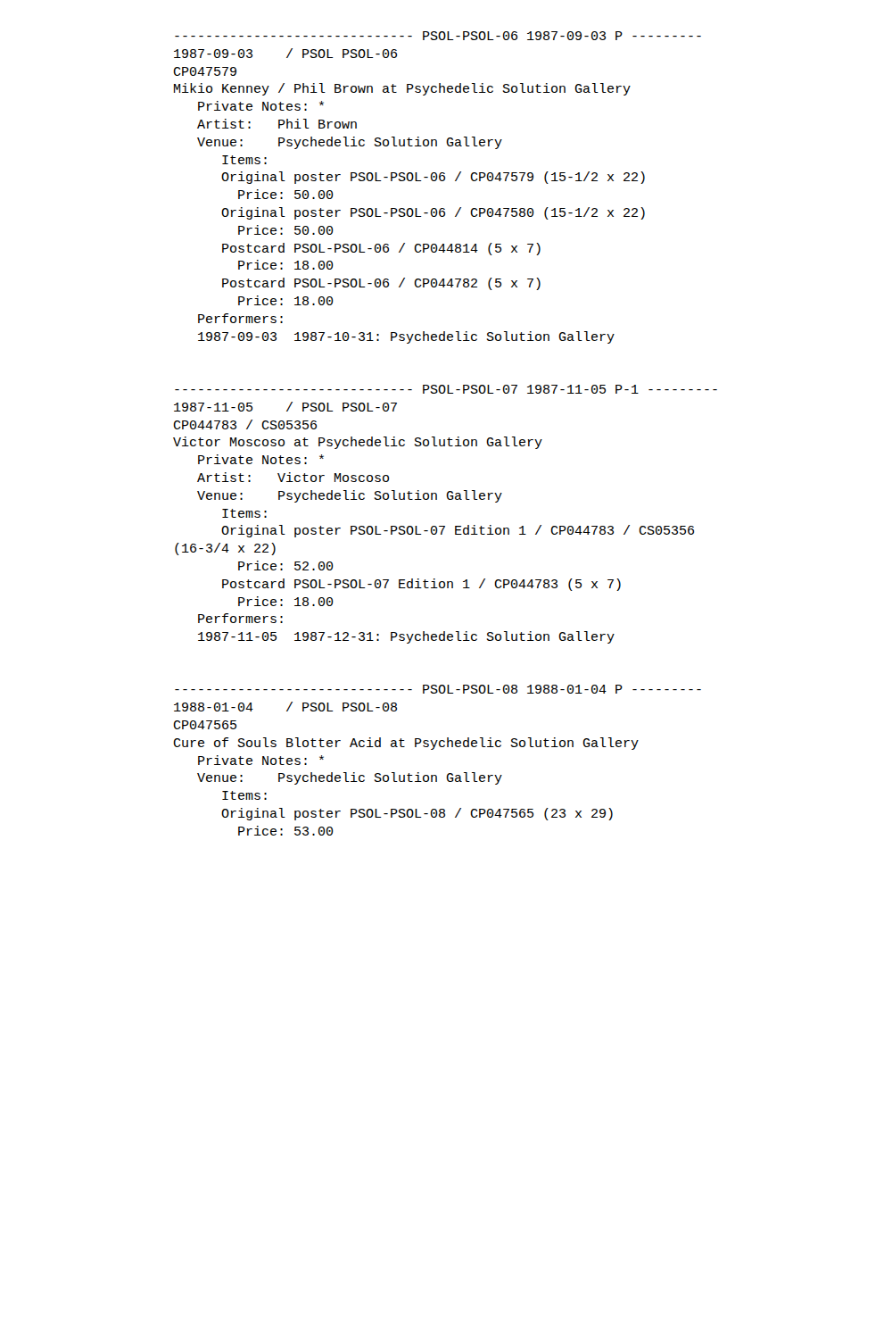------------------------------ PSOL-PSOL-06 1987-09-03 P ---------
1987-09-03    / PSOL PSOL-06
CP047579
Mikio Kenney / Phil Brown at Psychedelic Solution Gallery
   Private Notes: *
   Artist:   Phil Brown
   Venue:    Psychedelic Solution Gallery
      Items:
      Original poster PSOL-PSOL-06 / CP047579 (15-1/2 x 22)
        Price: 50.00
      Original poster PSOL-PSOL-06 / CP047580 (15-1/2 x 22)
        Price: 50.00
      Postcard PSOL-PSOL-06 / CP044814 (5 x 7)
        Price: 18.00
      Postcard PSOL-PSOL-06 / CP044782 (5 x 7)
        Price: 18.00
   Performers:
   1987-09-03  1987-10-31: Psychedelic Solution Gallery


------------------------------ PSOL-PSOL-07 1987-11-05 P-1 ---------
1987-11-05    / PSOL PSOL-07
CP044783 / CS05356
Victor Moscoso at Psychedelic Solution Gallery
   Private Notes: *
   Artist:   Victor Moscoso
   Venue:    Psychedelic Solution Gallery
      Items:
      Original poster PSOL-PSOL-07 Edition 1 / CP044783 / CS05356 
(16-3/4 x 22)
        Price: 52.00
      Postcard PSOL-PSOL-07 Edition 1 / CP044783 (5 x 7)
        Price: 18.00
   Performers:
   1987-11-05  1987-12-31: Psychedelic Solution Gallery


------------------------------ PSOL-PSOL-08 1988-01-04 P ---------
1988-01-04    / PSOL PSOL-08
CP047565
Cure of Souls Blotter Acid at Psychedelic Solution Gallery
   Private Notes: *
   Venue:    Psychedelic Solution Gallery
      Items:
      Original poster PSOL-PSOL-08 / CP047565 (23 x 29)
        Price: 53.00